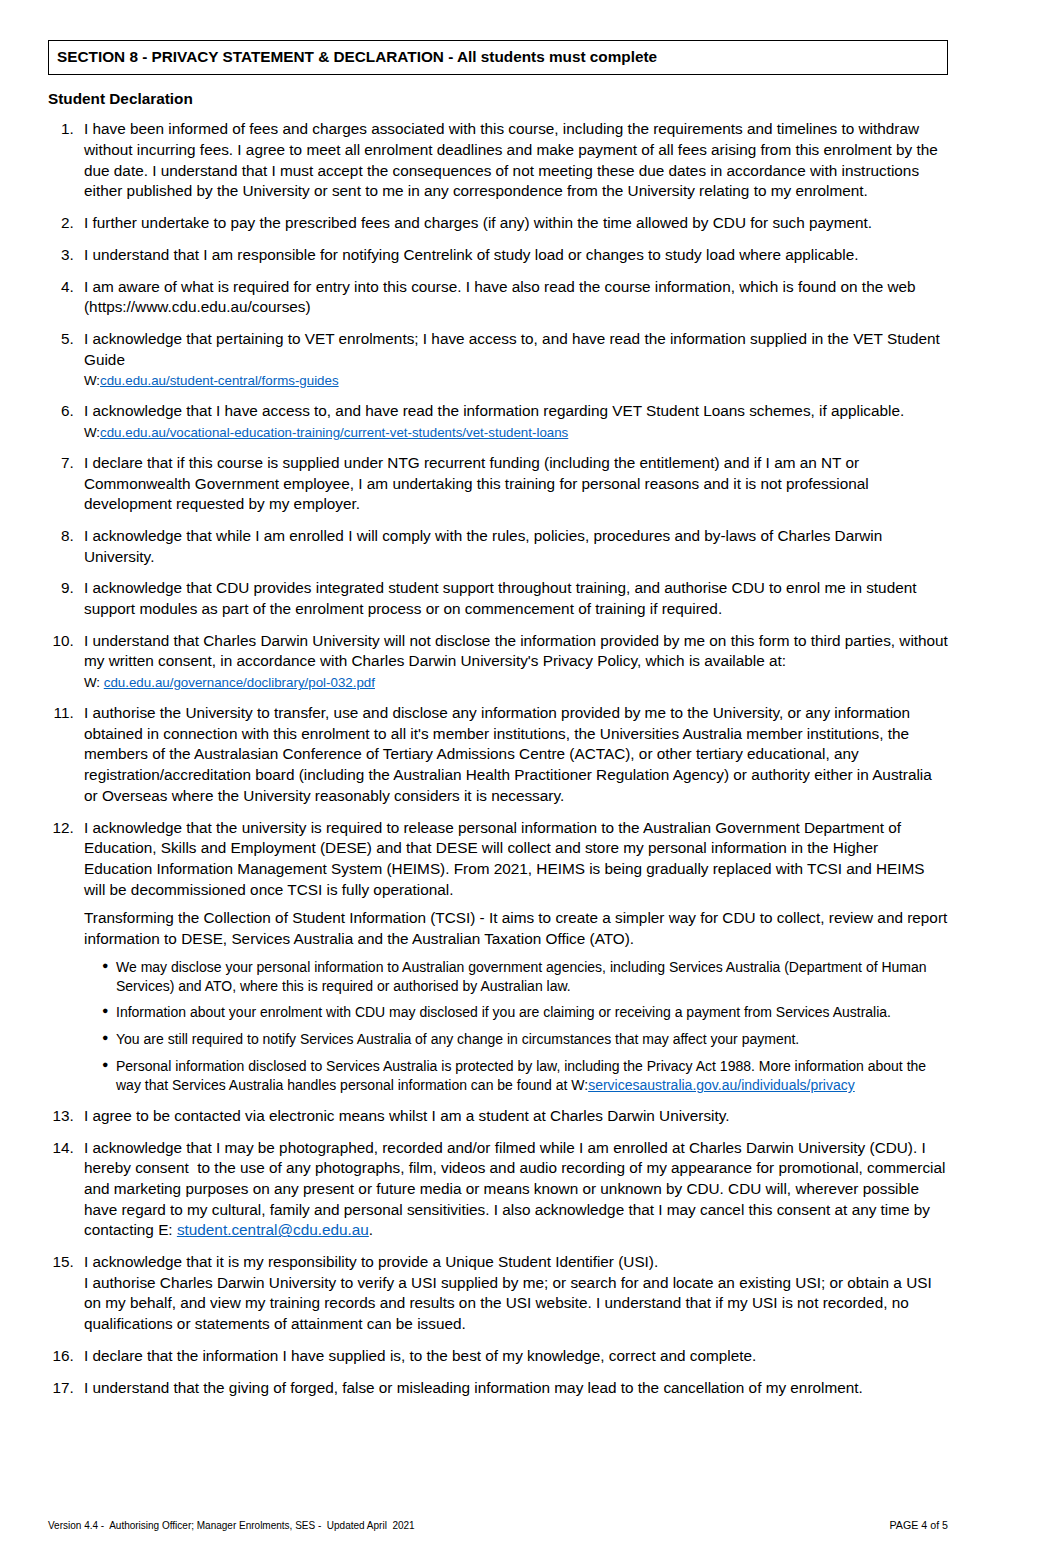SECTION 8 - PRIVACY STATEMENT & DECLARATION - All students must complete
Student Declaration
I have been informed of fees and charges associated with this course, including the requirements and timelines to withdraw without incurring fees. I agree to meet all enrolment deadlines and make payment of all fees arising from this enrolment by the due date. I understand that I must accept the consequences of not meeting these due dates in accordance with instructions either published by the University or sent to me in any correspondence from the University relating to my enrolment.
I further undertake to pay the prescribed fees and charges (if any) within the time allowed by CDU for such payment.
I understand that I am responsible for notifying Centrelink of study load or changes to study load where applicable.
I am aware of what is required for entry into this course. I have also read the course information, which is found on the web (https://www.cdu.edu.au/courses)
I acknowledge that pertaining to VET enrolments; I have access to, and have read the information supplied in the VET Student Guide W:cdu.edu.au/student-central/forms-guides
I acknowledge that I have access to, and have read the information regarding VET Student Loans schemes, if applicable. W:cdu.edu.au/vocational-education-training/current-vet-students/vet-student-loans
I declare that if this course is supplied under NTG recurrent funding (including the entitlement) and if I am an NT or Commonwealth Government employee, I am undertaking this training for personal reasons and it is not professional development requested by my employer.
I acknowledge that while I am enrolled I will comply with the rules, policies, procedures and by-laws of Charles Darwin University.
I acknowledge that CDU provides integrated student support throughout training, and authorise CDU to enrol me in student support modules as part of the enrolment process or on commencement of training if required.
I understand that Charles Darwin University will not disclose the information provided by me on this form to third parties, without my written consent, in accordance with Charles Darwin University's Privacy Policy, which is available at: W: cdu.edu.au/governance/doclibrary/pol-032.pdf
I authorise the University to transfer, use and disclose any information provided by me to the University, or any information obtained in connection with this enrolment to all it's member institutions, the Universities Australia member institutions, the members of the Australasian Conference of Tertiary Admissions Centre (ACTAC), or other tertiary educational, any registration/accreditation board (including the Australian Health Practitioner Regulation Agency) or authority either in Australia or Overseas where the University reasonably considers it is necessary.
I acknowledge that the university is required to release personal information to the Australian Government Department of Education, Skills and Employment (DESE) and that DESE will collect and store my personal information in the Higher Education Information Management System (HEIMS). From 2021, HEIMS is being gradually replaced with TCSI and HEIMS will be decommissioned once TCSI is fully operational.
Transforming the Collection of Student Information (TCSI) - It aims to create a simpler way for CDU to collect, review and report information to DESE, Services Australia and the Australian Taxation Office (ATO).
We may disclose your personal information to Australian government agencies, including Services Australia (Department of Human Services) and ATO, where this is required or authorised by Australian law.
Information about your enrolment with CDU may disclosed if you are claiming or receiving a payment from Services Australia.
You are still required to notify Services Australia of any change in circumstances that may affect your payment.
Personal information disclosed to Services Australia is protected by law, including the Privacy Act 1988. More information about the way that Services Australia handles personal information can be found at W:servicesaustralia.gov.au/individuals/privacy
I agree to be contacted via electronic means whilst I am a student at Charles Darwin University.
I acknowledge that I may be photographed, recorded and/or filmed while I am enrolled at Charles Darwin University (CDU). I hereby consent to the use of any photographs, film, videos and audio recording of my appearance for promotional, commercial and marketing purposes on any present or future media or means known or unknown by CDU. CDU will, wherever possible have regard to my cultural, family and personal sensitivities. I also acknowledge that I may cancel this consent at any time by contacting E: student.central@cdu.edu.au.
I acknowledge that it is my responsibility to provide a Unique Student Identifier (USI).
I authorise Charles Darwin University to verify a USI supplied by me; or search for and locate an existing USI; or obtain a USI on my behalf, and view my training records and results on the USI website. I understand that if my USI is not recorded, no qualifications or statements of attainment can be issued.
I declare that the information I have supplied is, to the best of my knowledge, correct and complete.
I understand that the giving of forged, false or misleading information may lead to the cancellation of my enrolment.
Version 4.4 - Authorising Officer; Manager Enrolments, SES - Updated April 2021
PAGE 4 of 5